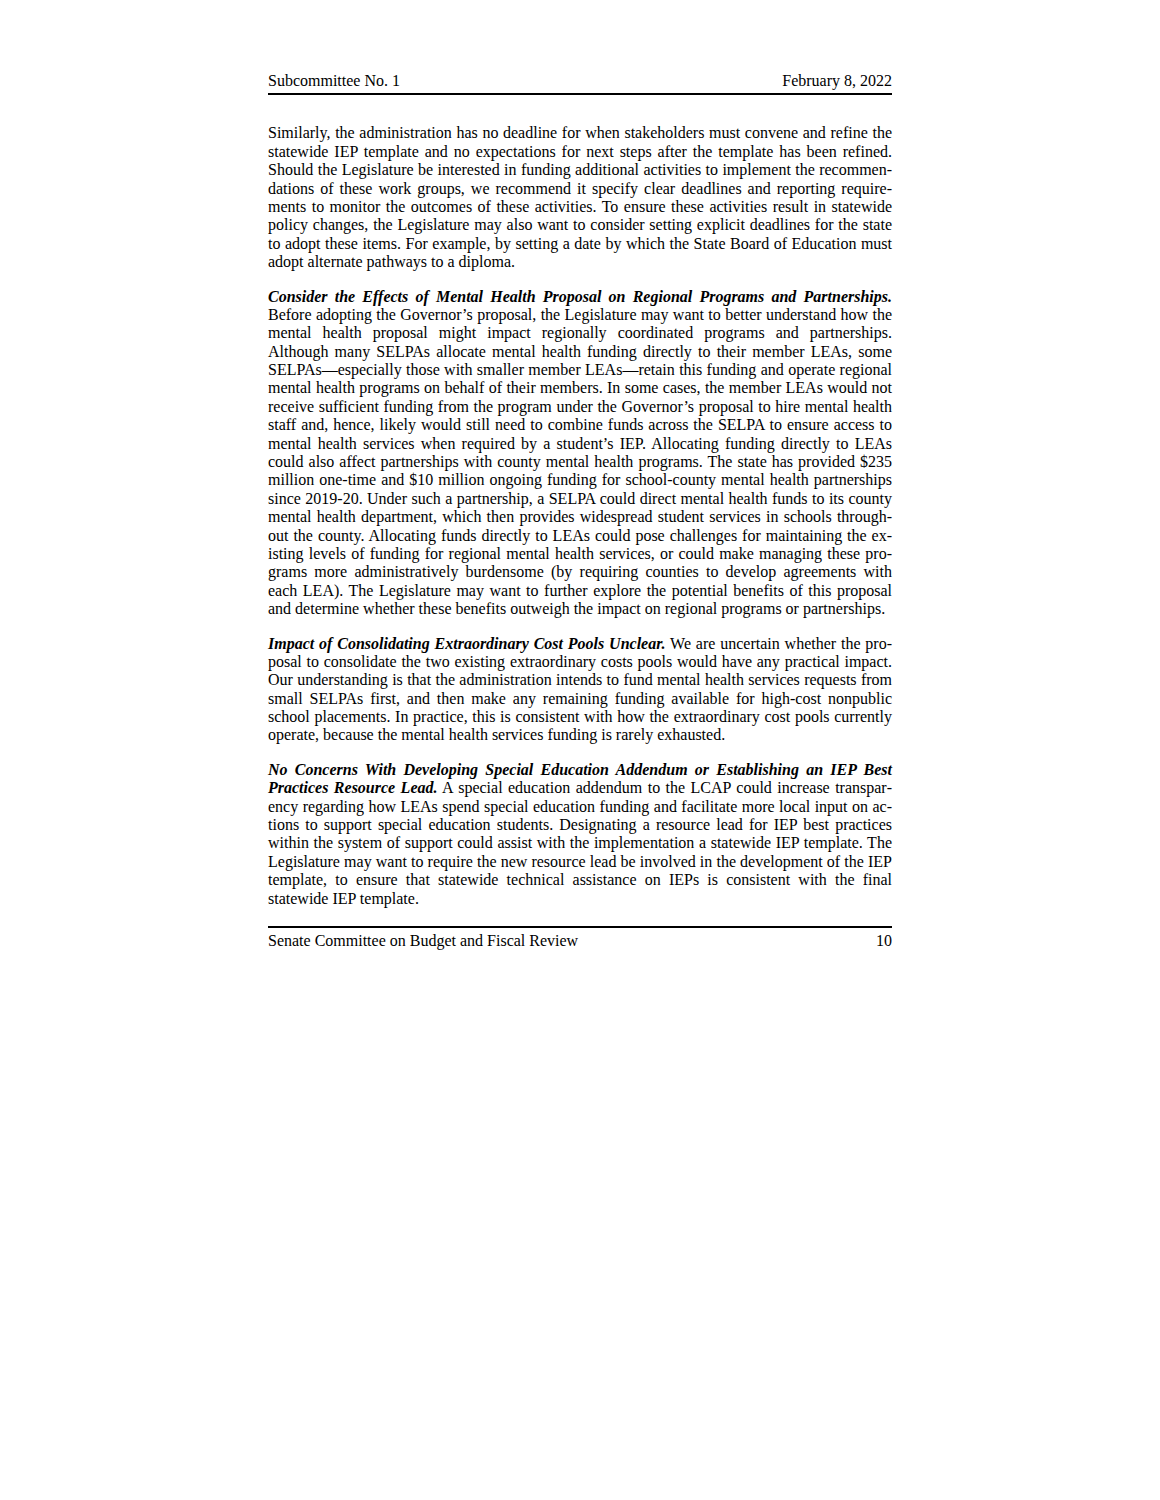Subcommittee No. 1 February 8, 2022
Similarly, the administration has no deadline for when stakeholders must convene and refine the statewide IEP template and no expectations for next steps after the template has been refined. Should the Legislature be interested in funding additional activities to implement the recommendations of these work groups, we recommend it specify clear deadlines and reporting requirements to monitor the outcomes of these activities. To ensure these activities result in statewide policy changes, the Legislature may also want to consider setting explicit deadlines for the state to adopt these items. For example, by setting a date by which the State Board of Education must adopt alternate pathways to a diploma.
Consider the Effects of Mental Health Proposal on Regional Programs and Partnerships. Before adopting the Governor’s proposal, the Legislature may want to better understand how the mental health proposal might impact regionally coordinated programs and partnerships. Although many SELPAs allocate mental health funding directly to their member LEAs, some SELPAs—especially those with smaller member LEAs—retain this funding and operate regional mental health programs on behalf of their members. In some cases, the member LEAs would not receive sufficient funding from the program under the Governor’s proposal to hire mental health staff and, hence, likely would still need to combine funds across the SELPA to ensure access to mental health services when required by a student’s IEP. Allocating funding directly to LEAs could also affect partnerships with county mental health programs. The state has provided $235 million one-time and $10 million ongoing funding for school-county mental health partnerships since 2019-20. Under such a partnership, a SELPA could direct mental health funds to its county mental health department, which then provides widespread student services in schools throughout the county. Allocating funds directly to LEAs could pose challenges for maintaining the existing levels of funding for regional mental health services, or could make managing these programs more administratively burdensome (by requiring counties to develop agreements with each LEA). The Legislature may want to further explore the potential benefits of this proposal and determine whether these benefits outweigh the impact on regional programs or partnerships.
Impact of Consolidating Extraordinary Cost Pools Unclear. We are uncertain whether the proposal to consolidate the two existing extraordinary costs pools would have any practical impact. Our understanding is that the administration intends to fund mental health services requests from small SELPAs first, and then make any remaining funding available for high-cost nonpublic school placements. In practice, this is consistent with how the extraordinary cost pools currently operate, because the mental health services funding is rarely exhausted.
No Concerns With Developing Special Education Addendum or Establishing an IEP Best Practices Resource Lead. A special education addendum to the LCAP could increase transparency regarding how LEAs spend special education funding and facilitate more local input on actions to support special education students. Designating a resource lead for IEP best practices within the system of support could assist with the implementation a statewide IEP template. The Legislature may want to require the new resource lead be involved in the development of the IEP template, to ensure that statewide technical assistance on IEPs is consistent with the final statewide IEP template.
Senate Committee on Budget and Fiscal Review 10